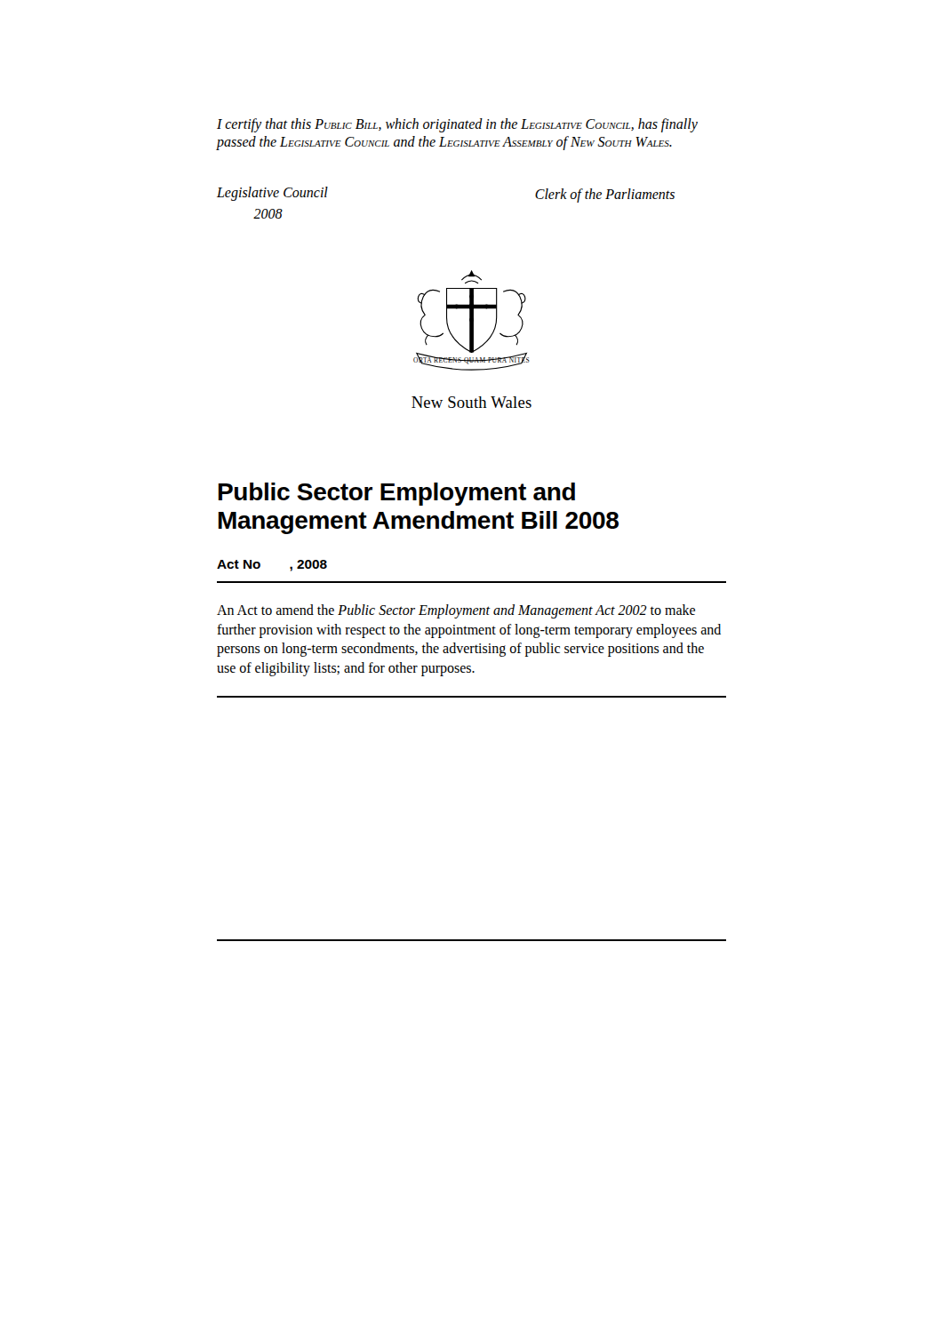I certify that this Public Bill, which originated in the Legislative Council, has finally passed the Legislative Council and the Legislative Assembly of New South Wales.
Legislative Council 2008
Clerk of the Parliaments
ORTA RECENS QUAM PURA NITES
New South Wales
Public Sector Employment and
Management Amendment Bill 2008
Act No , 2008
An Act to amend the Public Sector Employment and Management Act 2002 to make further provision with respect to the appointment of long-term temporary employees and persons on long-term secondments, the advertising of public service positions and the use of eligibility lists; and for other purposes.